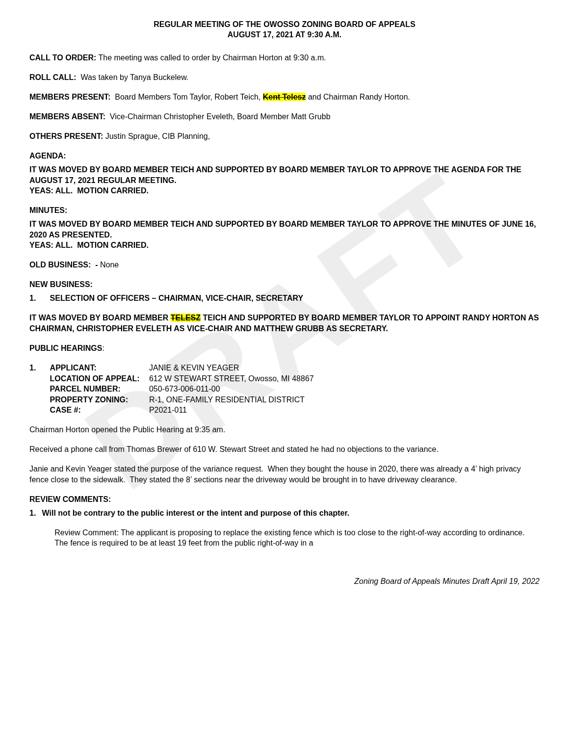DRAFT
REGULAR MEETING OF THE OWOSSO ZONING BOARD OF APPEALS
AUGUST 17, 2021 AT 9:30 A.M.
CALL TO ORDER: The meeting was called to order by Chairman Horton at 9:30 a.m.
ROLL CALL: Was taken by Tanya Buckelew.
MEMBERS PRESENT: Board Members Tom Taylor, Robert Teich, Kent Telesz and Chairman Randy Horton.
MEMBERS ABSENT: Vice-Chairman Christopher Eveleth, Board Member Matt Grubb
OTHERS PRESENT: Justin Sprague, CIB Planning,
AGENDA:
IT WAS MOVED BY BOARD MEMBER TEICH AND SUPPORTED BY BOARD MEMBER TAYLOR TO APPROVE THE AGENDA FOR THE AUGUST 17, 2021 REGULAR MEETING.
YEAS: ALL. MOTION CARRIED.
MINUTES:
IT WAS MOVED BY BOARD MEMBER TEICH AND SUPPORTED BY BOARD MEMBER TAYLOR TO APPROVE THE MINUTES OF JUNE 16, 2020 AS PRESENTED.
YEAS: ALL. MOTION CARRIED.
OLD BUSINESS: - None
NEW BUSINESS:
1. SELECTION OF OFFICERS – CHAIRMAN, VICE-CHAIR, SECRETARY
IT WAS MOVED BY BOARD MEMBER TELESZ TEICH AND SUPPORTED BY BOARD MEMBER TAYLOR TO APPOINT RANDY HORTON AS CHAIRMAN, CHRISTOPHER EVELETH AS VICE-CHAIR AND MATTHEW GRUBB AS SECRETARY.
PUBLIC HEARINGS:
| 1. | APPLICANT: | JANIE & KEVIN YEAGER |
| | LOCATION OF APPEAL: | 612 W STEWART STREET, Owosso, MI 48867 |
| | PARCEL NUMBER: | 050-673-006-011-00 |
| | PROPERTY ZONING: | R-1, ONE-FAMILY RESIDENTIAL DISTRICT |
| | CASE #: | P2021-011 |
Chairman Horton opened the Public Hearing at 9:35 am.
Received a phone call from Thomas Brewer of 610 W. Stewart Street and stated he had no objections to the variance.
Janie and Kevin Yeager stated the purpose of the variance request. When they bought the house in 2020, there was already a 4’ high privacy fence close to the sidewalk. They stated the 8’ sections near the driveway would be brought in to have driveway clearance.
REVIEW COMMENTS:
1. Will not be contrary to the public interest or the intent and purpose of this chapter.
Review Comment: The applicant is proposing to replace the existing fence which is too close to the right-of-way according to ordinance. The fence is required to be at least 19 feet from the public right-of-way in a
Zoning Board of Appeals Minutes Draft April 19, 2022